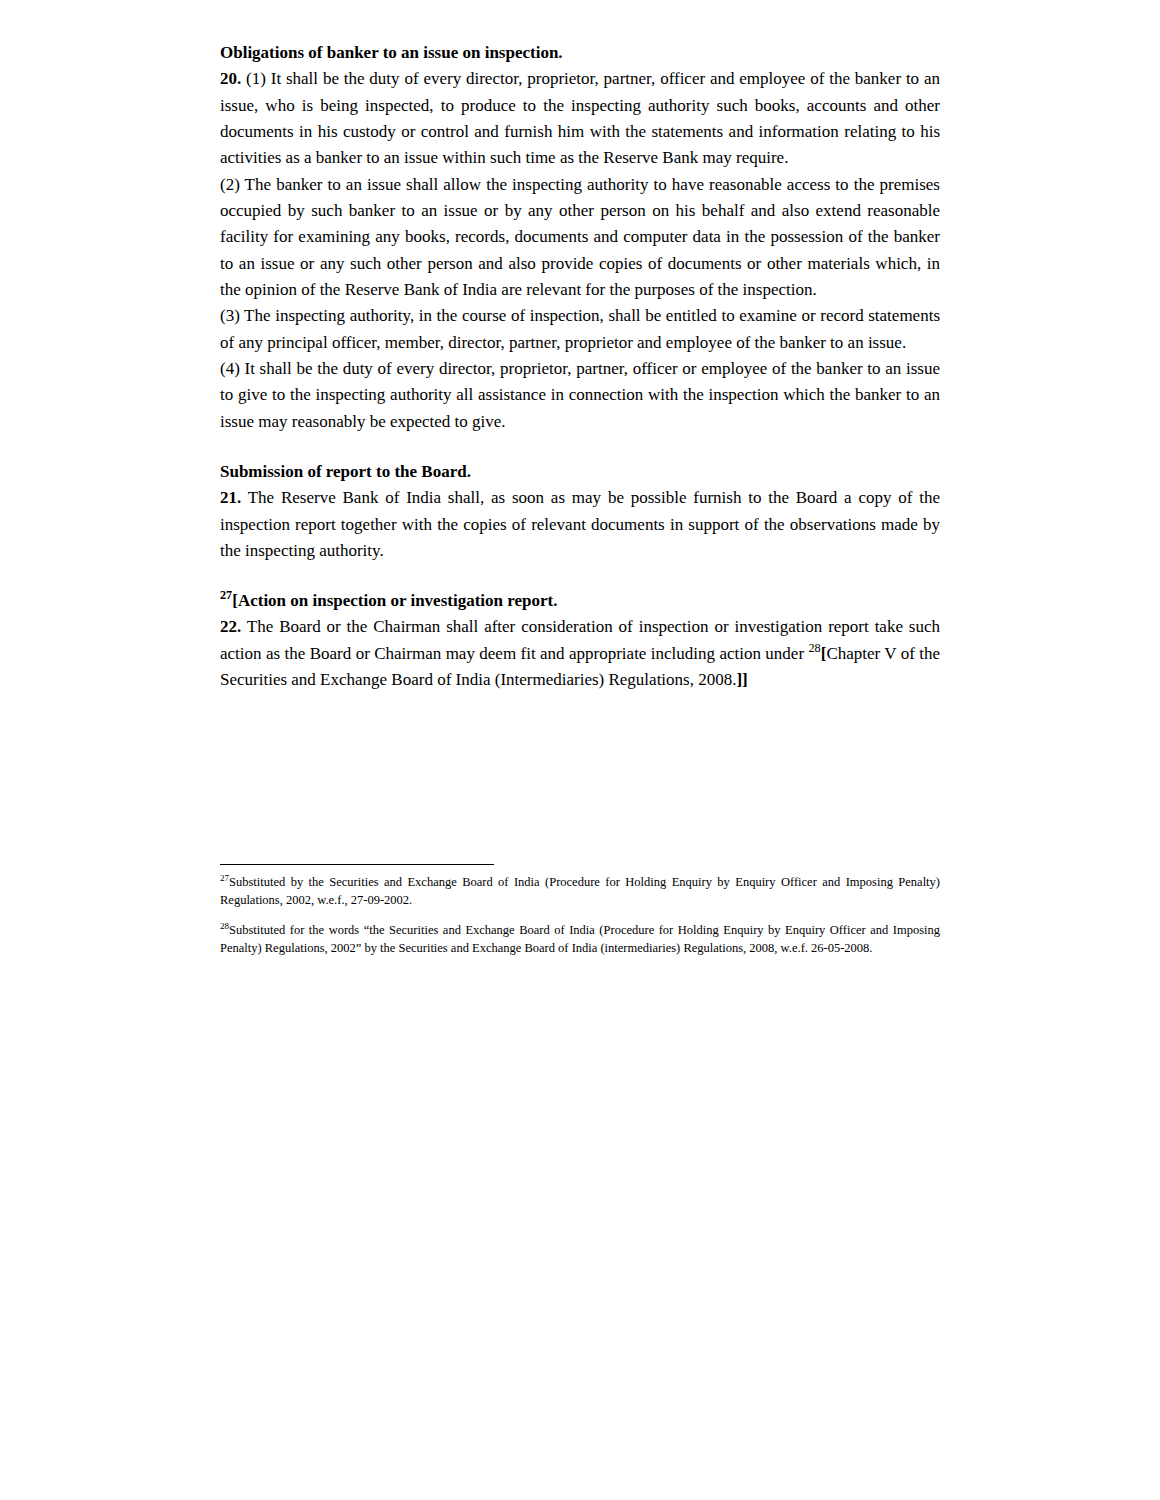Obligations of banker to an issue on inspection.
20. (1) It shall be the duty of every director, proprietor, partner, officer and employee of the banker to an issue, who is being inspected, to produce to the inspecting authority such books, accounts and other documents in his custody or control and furnish him with the statements and information relating to his activities as a banker to an issue within such time as the Reserve Bank may require.
(2) The banker to an issue shall allow the inspecting authority to have reasonable access to the premises occupied by such banker to an issue or by any other person on his behalf and also extend reasonable facility for examining any books, records, documents and computer data in the possession of the banker to an issue or any such other person and also provide copies of documents or other materials which, in the opinion of the Reserve Bank of India are relevant for the purposes of the inspection.
(3) The inspecting authority, in the course of inspection, shall be entitled to examine or record statements of any principal officer, member, director, partner, proprietor and employee of the banker to an issue.
(4) It shall be the duty of every director, proprietor, partner, officer or employee of the banker to an issue to give to the inspecting authority all assistance in connection with the inspection which the banker to an issue may reasonably be expected to give.
Submission of report to the Board.
21. The Reserve Bank of India shall, as soon as may be possible furnish to the Board a copy of the inspection report together with the copies of relevant documents in support of the observations made by the inspecting authority.
27[Action on inspection or investigation report.
22. The Board or the Chairman shall after consideration of inspection or investigation report take such action as the Board or Chairman may deem fit and appropriate including action under 28[Chapter V of the Securities and Exchange Board of India (Intermediaries) Regulations, 2008.]]
27Substituted by the Securities and Exchange Board of India (Procedure for Holding Enquiry by Enquiry Officer and Imposing Penalty) Regulations, 2002, w.e.f., 27-09-2002.
28Substituted for the words “the Securities and Exchange Board of India (Procedure for Holding Enquiry by Enquiry Officer and Imposing Penalty) Regulations, 2002” by the Securities and Exchange Board of India (intermediaries) Regulations, 2008, w.e.f. 26-05-2008.